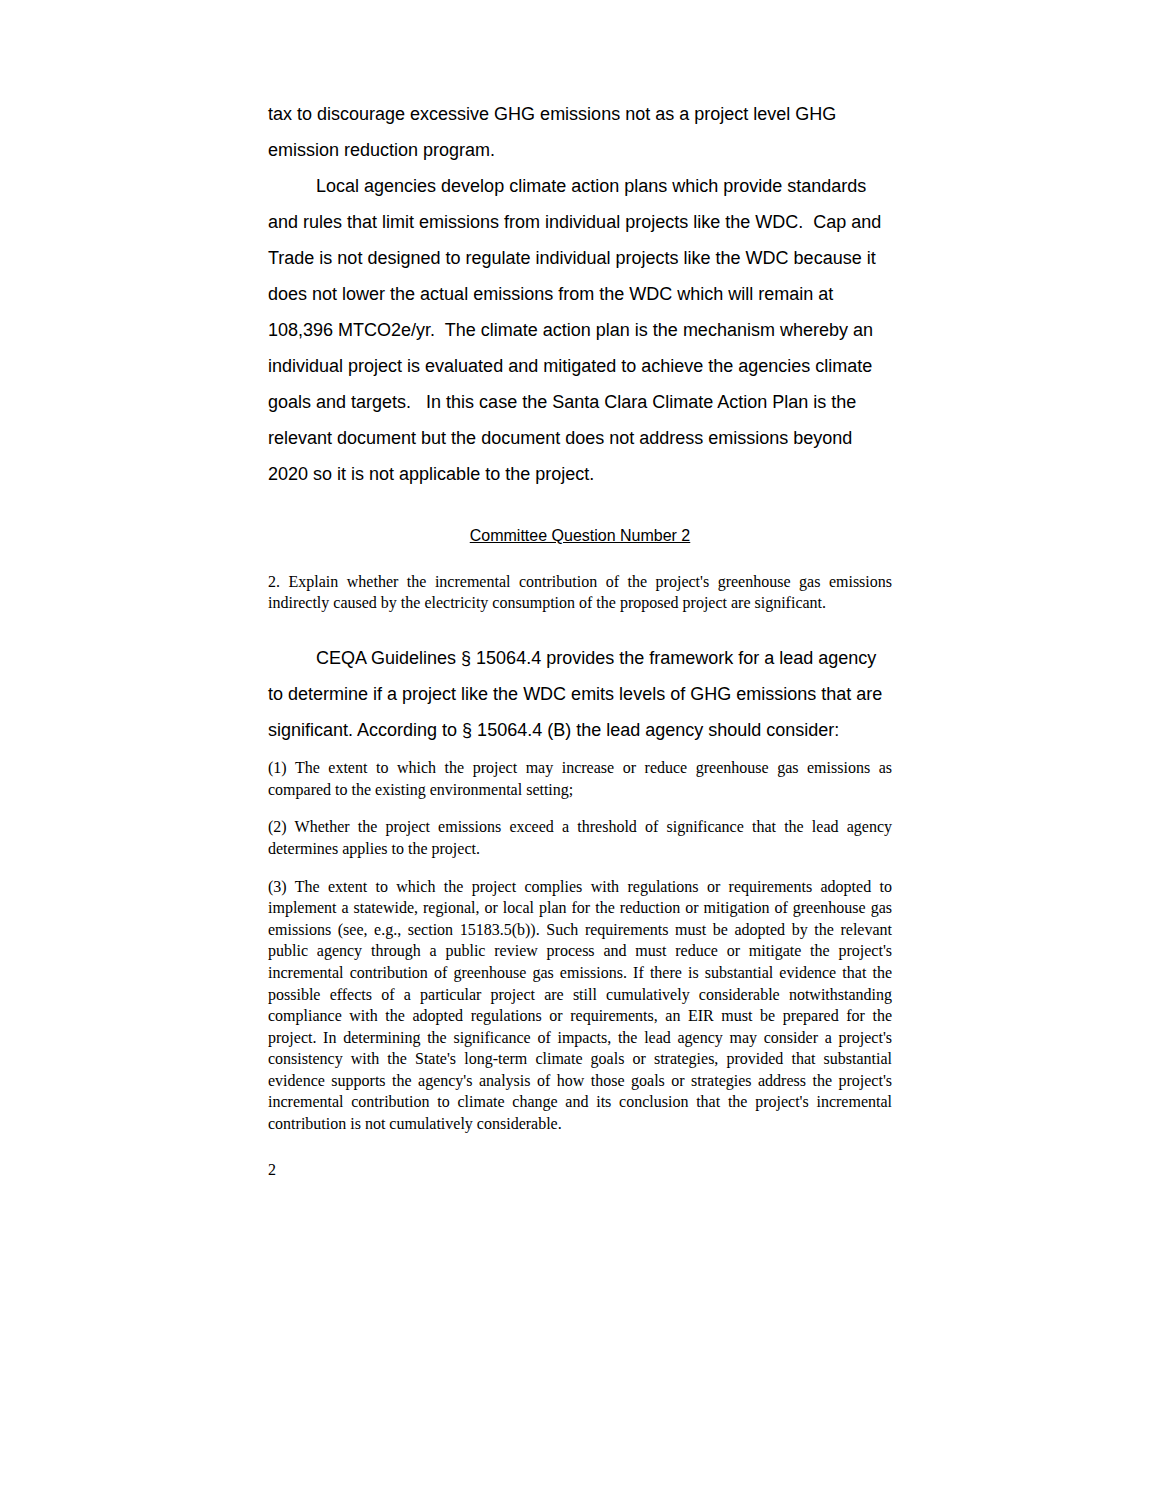tax to discourage excessive GHG emissions not as a project level GHG emission reduction program.
Local agencies develop climate action plans which provide standards and rules that limit emissions from individual projects like the WDC. Cap and Trade is not designed to regulate individual projects like the WDC because it does not lower the actual emissions from the WDC which will remain at 108,396 MTCO2e/yr. The climate action plan is the mechanism whereby an individual project is evaluated and mitigated to achieve the agencies climate goals and targets. In this case the Santa Clara Climate Action Plan is the relevant document but the document does not address emissions beyond 2020 so it is not applicable to the project.
Committee Question Number 2
2. Explain whether the incremental contribution of the project's greenhouse gas emissions indirectly caused by the electricity consumption of the proposed project are significant.
CEQA Guidelines § 15064.4 provides the framework for a lead agency to determine if a project like the WDC emits levels of GHG emissions that are significant. According to § 15064.4 (B) the lead agency should consider:
(1) The extent to which the project may increase or reduce greenhouse gas emissions as compared to the existing environmental setting;
(2) Whether the project emissions exceed a threshold of significance that the lead agency determines applies to the project.
(3) The extent to which the project complies with regulations or requirements adopted to implement a statewide, regional, or local plan for the reduction or mitigation of greenhouse gas emissions (see, e.g., section 15183.5(b)). Such requirements must be adopted by the relevant public agency through a public review process and must reduce or mitigate the project's incremental contribution of greenhouse gas emissions. If there is substantial evidence that the possible effects of a particular project are still cumulatively considerable notwithstanding compliance with the adopted regulations or requirements, an EIR must be prepared for the project. In determining the significance of impacts, the lead agency may consider a project's consistency with the State's long-term climate goals or strategies, provided that substantial evidence supports the agency's analysis of how those goals or strategies address the project's incremental contribution to climate change and its conclusion that the project's incremental contribution is not cumulatively considerable.
2